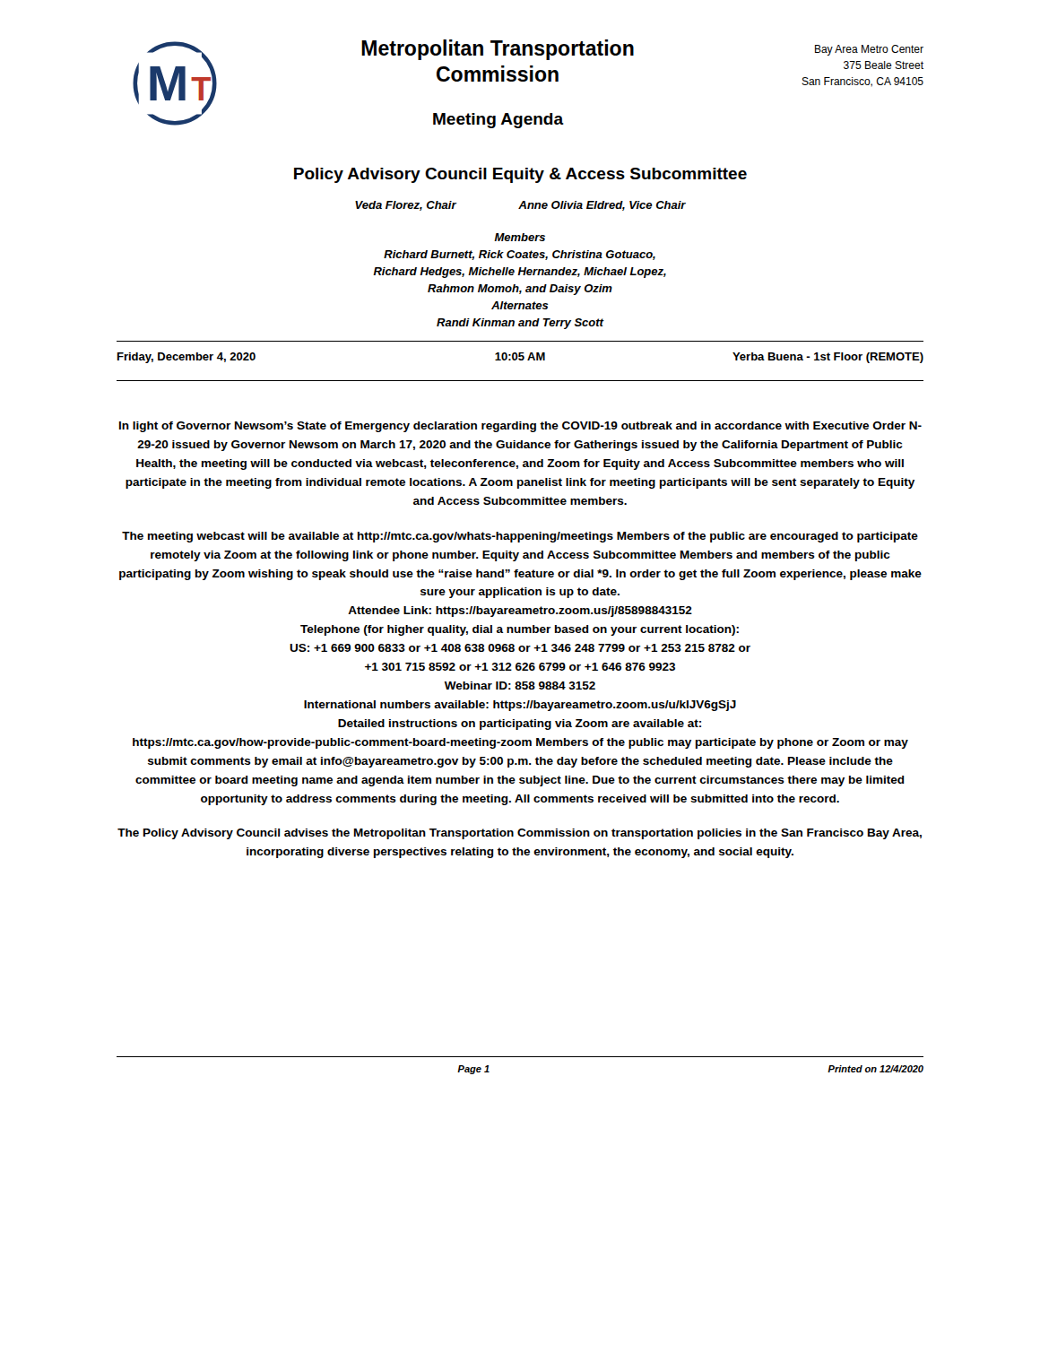M T
Metropolitan Transportation
Commission
Meeting Agenda
Bay Area Metro Center
375 Beale Street
San Francisco, CA 94105
Policy Advisory Council Equity & Access Subcommittee
Veda Florez, Chair Anne Olivia Eldred, Vice Chair
Members
Richard Burnett, Rick Coates, Christina Gotuaco,
Richard Hedges, Michelle Hernandez, Michael Lopez,
Rahmon Momoh, and Daisy Ozim
Alternates
Randi Kinman and Terry Scott
Friday, December 4, 2020
10:05 AM
Yerba Buena - 1st Floor (REMOTE)
In light of Governor Newsom’s State of Emergency declaration regarding the COVID-19 outbreak and in accordance with Executive Order N-29-20 issued by Governor Newsom on March 17, 2020 and the Guidance for Gatherings issued by the California Department of Public Health, the meeting will be conducted via webcast, teleconference, and Zoom for Equity and Access Subcommittee members who will participate in the meeting from individual remote locations. A Zoom panelist link for meeting participants will be sent separately to Equity and Access Subcommittee members.
The meeting webcast will be available at http://mtc.ca.gov/whats-happening/meetings Members of the public are encouraged to participate remotely via Zoom at the following link or phone number. Equity and Access Subcommittee Members and members of the public participating by Zoom wishing to speak should use the “raise hand” feature or dial *9. In order to get the full Zoom experience, please make sure your application is up to date.
Attendee Link: https://bayareametro.zoom.us/j/85898843152
Telephone (for higher quality, dial a number based on your current location):
US: +1 669 900 6833 or +1 408 638 0968 or +1 346 248 7799 or +1 253 215 8782 or
+1 301 715 8592 or +1 312 626 6799 or +1 646 876 9923
Webinar ID: 858 9884 3152
International numbers available: https://bayareametro.zoom.us/u/kIJV6gSjJ
Detailed instructions on participating via Zoom are available at:
https://mtc.ca.gov/how-provide-public-comment-board-meeting-zoom Members of the public may participate by phone or Zoom or may submit comments by email at info@bayareametro.gov by 5:00 p.m. the day before the scheduled meeting date. Please include the committee or board meeting name and agenda item number in the subject line. Due to the current circumstances there may be limited opportunity to address comments during the meeting. All comments received will be submitted into the record.
The Policy Advisory Council advises the Metropolitan Transportation Commission on transportation policies in the San Francisco Bay Area, incorporating diverse perspectives relating to the environment, the economy, and social equity.
Page 1
Printed on 12/4/2020